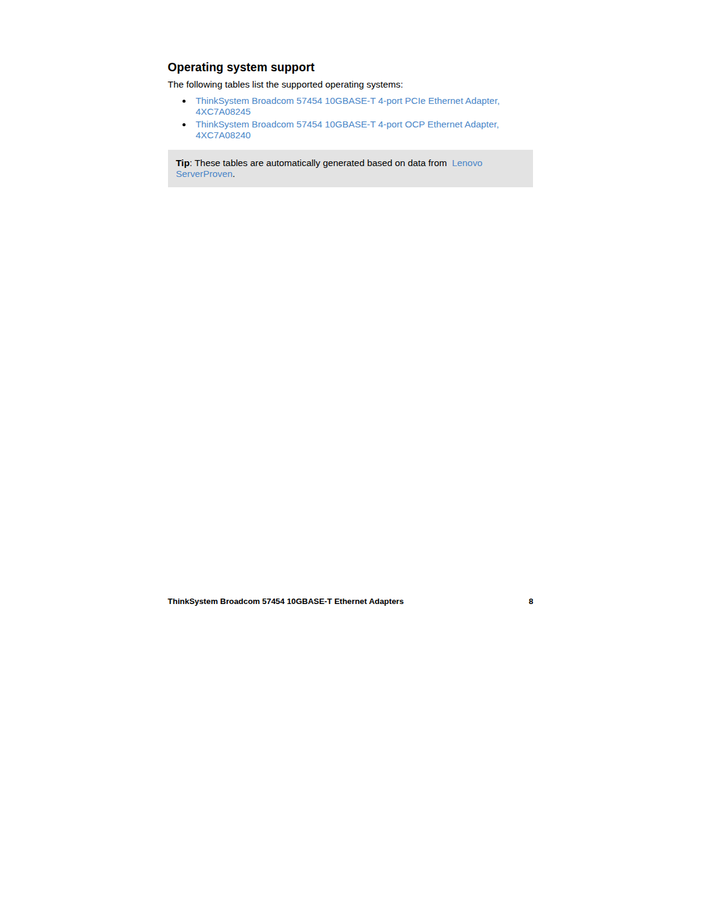Operating system support
The following tables list the supported operating systems:
ThinkSystem Broadcom 57454 10GBASE-T 4-port PCIe Ethernet Adapter, 4XC7A08245
ThinkSystem Broadcom 57454 10GBASE-T 4-port OCP Ethernet Adapter, 4XC7A08240
Tip: These tables are automatically generated based on data from Lenovo ServerProven.
ThinkSystem Broadcom 57454 10GBASE-T Ethernet Adapters 8